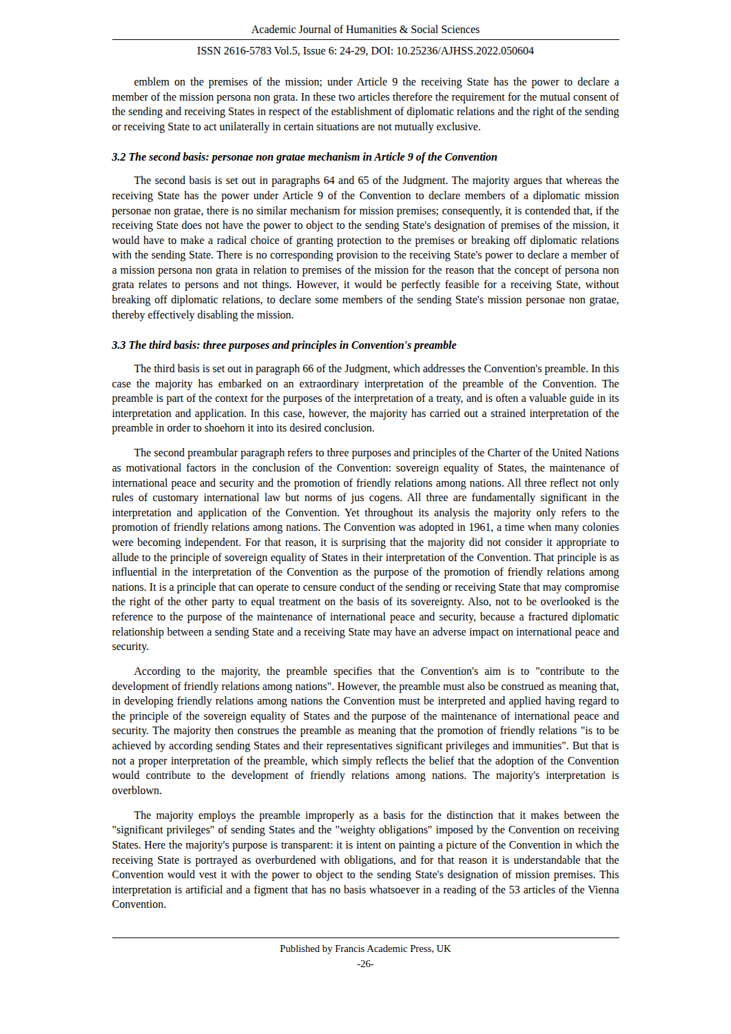Academic Journal of Humanities & Social Sciences ISSN 2616-5783 Vol.5, Issue 6: 24-29, DOI: 10.25236/AJHSS.2022.050604
emblem on the premises of the mission; under Article 9 the receiving State has the power to declare a member of the mission persona non grata. In these two articles therefore the requirement for the mutual consent of the sending and receiving States in respect of the establishment of diplomatic relations and the right of the sending or receiving State to act unilaterally in certain situations are not mutually exclusive.
3.2 The second basis: personae non gratae mechanism in Article 9 of the Convention
The second basis is set out in paragraphs 64 and 65 of the Judgment. The majority argues that whereas the receiving State has the power under Article 9 of the Convention to declare members of a diplomatic mission personae non gratae, there is no similar mechanism for mission premises; consequently, it is contended that, if the receiving State does not have the power to object to the sending State's designation of premises of the mission, it would have to make a radical choice of granting protection to the premises or breaking off diplomatic relations with the sending State. There is no corresponding provision to the receiving State's power to declare a member of a mission persona non grata in relation to premises of the mission for the reason that the concept of persona non grata relates to persons and not things. However, it would be perfectly feasible for a receiving State, without breaking off diplomatic relations, to declare some members of the sending State's mission personae non gratae, thereby effectively disabling the mission.
3.3 The third basis: three purposes and principles in Convention's preamble
The third basis is set out in paragraph 66 of the Judgment, which addresses the Convention's preamble. In this case the majority has embarked on an extraordinary interpretation of the preamble of the Convention. The preamble is part of the context for the purposes of the interpretation of a treaty, and is often a valuable guide in its interpretation and application. In this case, however, the majority has carried out a strained interpretation of the preamble in order to shoehorn it into its desired conclusion.
The second preambular paragraph refers to three purposes and principles of the Charter of the United Nations as motivational factors in the conclusion of the Convention: sovereign equality of States, the maintenance of international peace and security and the promotion of friendly relations among nations. All three reflect not only rules of customary international law but norms of jus cogens. All three are fundamentally significant in the interpretation and application of the Convention. Yet throughout its analysis the majority only refers to the promotion of friendly relations among nations. The Convention was adopted in 1961, a time when many colonies were becoming independent. For that reason, it is surprising that the majority did not consider it appropriate to allude to the principle of sovereign equality of States in their interpretation of the Convention. That principle is as influential in the interpretation of the Convention as the purpose of the promotion of friendly relations among nations. It is a principle that can operate to censure conduct of the sending or receiving State that may compromise the right of the other party to equal treatment on the basis of its sovereignty. Also, not to be overlooked is the reference to the purpose of the maintenance of international peace and security, because a fractured diplomatic relationship between a sending State and a receiving State may have an adverse impact on international peace and security.
According to the majority, the preamble specifies that the Convention's aim is to "contribute to the development of friendly relations among nations". However, the preamble must also be construed as meaning that, in developing friendly relations among nations the Convention must be interpreted and applied having regard to the principle of the sovereign equality of States and the purpose of the maintenance of international peace and security. The majority then construes the preamble as meaning that the promotion of friendly relations "is to be achieved by according sending States and their representatives significant privileges and immunities". But that is not a proper interpretation of the preamble, which simply reflects the belief that the adoption of the Convention would contribute to the development of friendly relations among nations. The majority's interpretation is overblown.
The majority employs the preamble improperly as a basis for the distinction that it makes between the "significant privileges" of sending States and the "weighty obligations" imposed by the Convention on receiving States. Here the majority's purpose is transparent: it is intent on painting a picture of the Convention in which the receiving State is portrayed as overburdened with obligations, and for that reason it is understandable that the Convention would vest it with the power to object to the sending State's designation of mission premises. This interpretation is artificial and a figment that has no basis whatsoever in a reading of the 53 articles of the Vienna Convention.
Published by Francis Academic Press, UK -26-